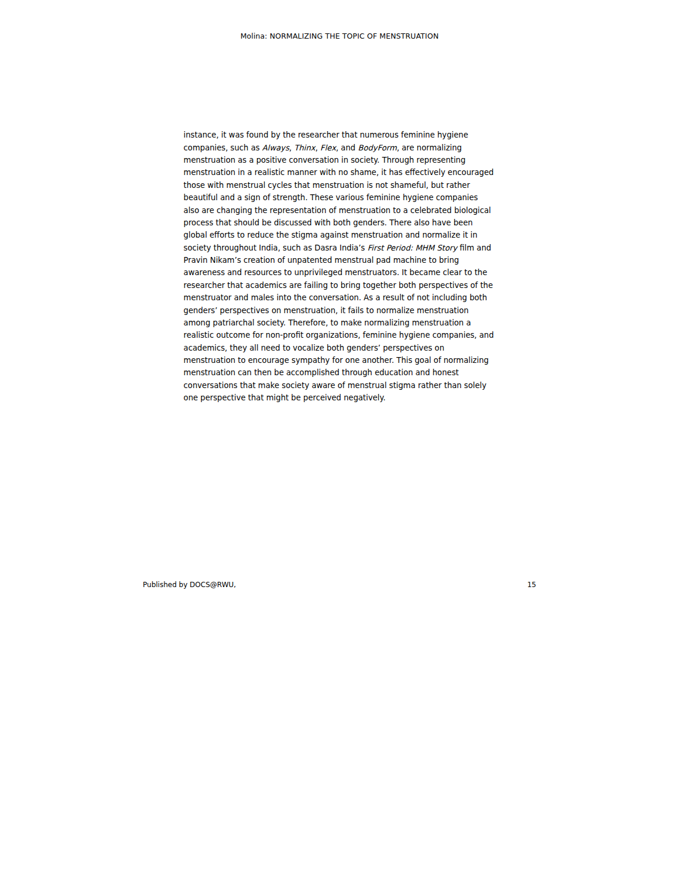Molina: NORMALIZING THE TOPIC OF MENSTRUATION
instance, it was found by the researcher that numerous feminine hygiene companies, such as Always, Thinx, Flex, and BodyForm, are normalizing menstruation as a positive conversation in society. Through representing menstruation in a realistic manner with no shame, it has effectively encouraged those with menstrual cycles that menstruation is not shameful, but rather beautiful and a sign of strength. These various feminine hygiene companies also are changing the representation of menstruation to a celebrated biological process that should be discussed with both genders. There also have been global efforts to reduce the stigma against menstruation and normalize it in society throughout India, such as Dasra India’s First Period: MHM Story film and Pravin Nikam’s creation of unpatented menstrual pad machine to bring awareness and resources to unprivileged menstruators. It became clear to the researcher that academics are failing to bring together both perspectives of the menstruator and males into the conversation. As a result of not including both genders’ perspectives on menstruation, it fails to normalize menstruation among patriarchal society. Therefore, to make normalizing menstruation a realistic outcome for non-profit organizations, feminine hygiene companies, and academics, they all need to vocalize both genders’ perspectives on menstruation to encourage sympathy for one another. This goal of normalizing menstruation can then be accomplished through education and honest conversations that make society aware of menstrual stigma rather than solely one perspective that might be perceived negatively.
Published by DOCS@RWU,
15